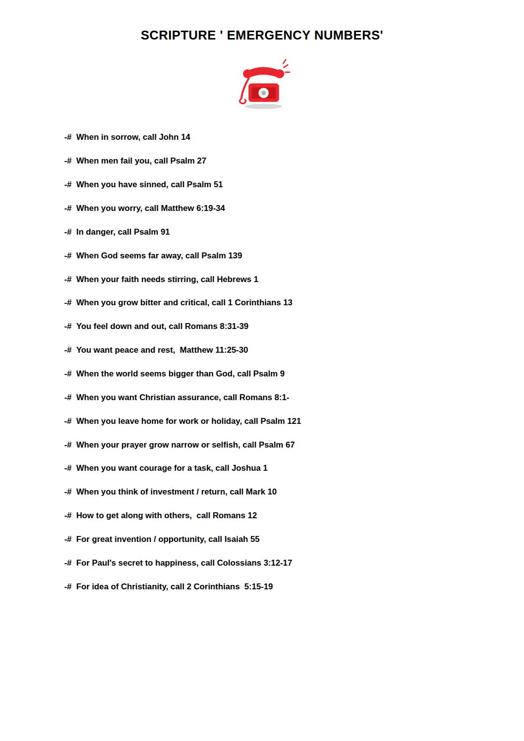SCRIPTURE ' EMERGENCY NUMBERS'
When in sorrow, call John 14
When men fail you, call Psalm 27
When you have sinned, call Psalm 51
When you worry, call Matthew 6:19-34
In danger, call Psalm 91
When God seems far away, call Psalm 139
When your faith needs stirring, call Hebrews 1
When you grow bitter and critical, call 1 Corinthians 13
You feel down and out, call Romans 8:31-39
You want peace and rest, Matthew 11:25-30
When the world seems bigger than God, call Psalm 9
When you want Christian assurance, call Romans 8:1-
When you leave home for work or holiday, call Psalm 121
When your prayer grow narrow or selfish, call Psalm 67
When you want courage for a task, call Joshua 1
When you think of investment / return, call Mark 10
How to get along with others, call Romans 12
For great invention / opportunity, call Isaiah 55
For Paul's secret to happiness, call Colossians 3:12-17
For idea of Christianity, call 2 Corinthians 5:15-19